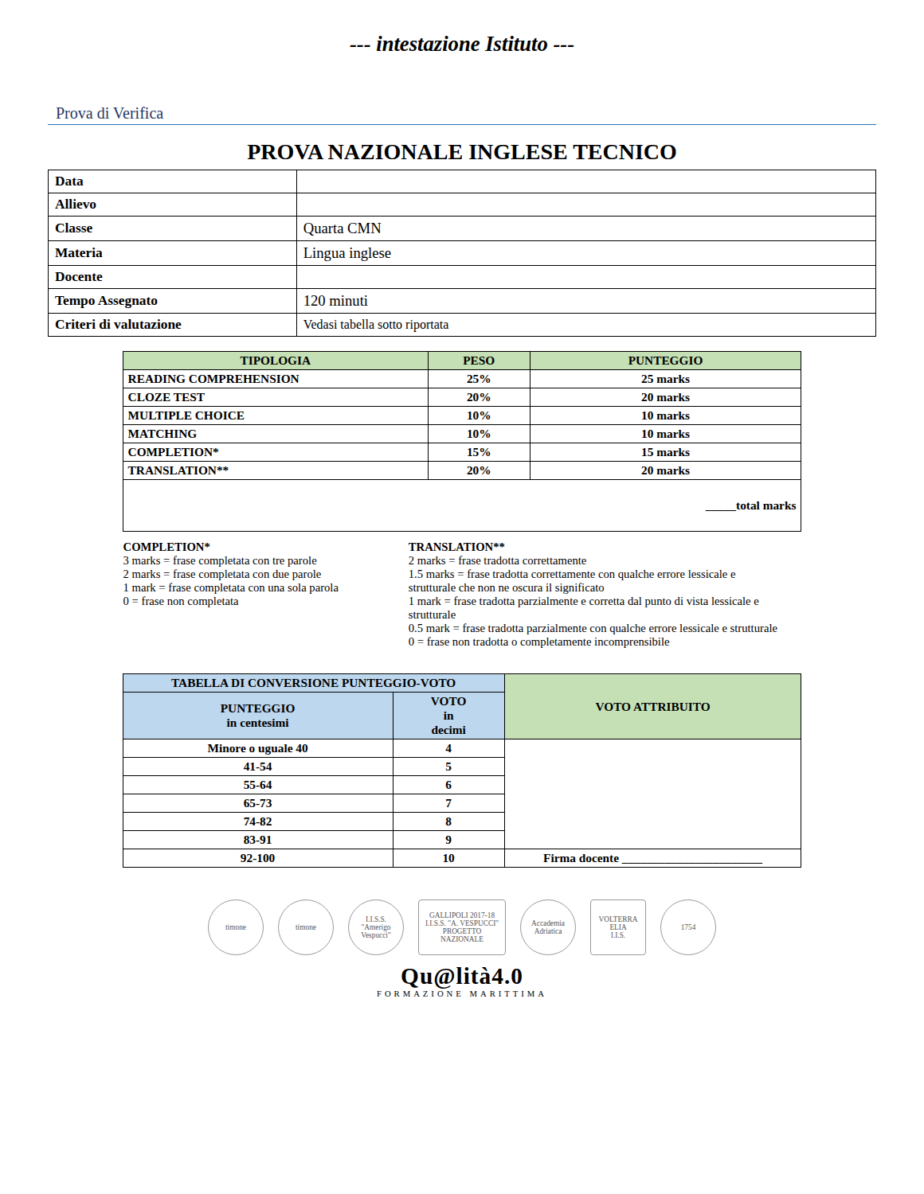--- intestazione Istituto ---
Prova di Verifica
PROVA NAZIONALE INGLESE TECNICO
| Data | |
| Allievo | |
| Classe | Quarta CMN |
| Materia | Lingua inglese |
| Docente | |
| Tempo Assegnato | 120 minuti |
| Criteri di valutazione | Vedasi tabella sotto riportata |
| TIPOLOGIA | PESO | PUNTEGGIO |
| --- | --- | --- |
| READING COMPREHENSION | 25% | 25 marks |
| CLOZE TEST | 20% | 20 marks |
| MULTIPLE CHOICE | 10% | 10 marks |
| MATCHING | 10% | 10 marks |
| COMPLETION* | 15% | 15 marks |
| TRANSLATION** | 20% | 20 marks |
| _____total marks |
| COMPLETION* 3 marks = frase completata con tre parole 2 marks = frase completata con due parole 1 mark = frase completata con una sola parola 0 = frase non completata | TRANSLATION** 2 marks = frase tradotta correttamente 1.5 marks = frase tradotta correttamente con qualche errore lessicale e strutturale che non ne oscura il significato 1 mark = frase tradotta parzialmente e corretta dal punto di vista lessicale e strutturale 0.5 mark = frase tradotta parzialmente con qualche errore lessicale e strutturale 0 = frase non tradotta o completamente incomprensibile |
| TABELLA DI CONVERSIONE PUNTEGGIO-VOTO | VOTO ATTRIBUITO |
| --- | --- |
| PUNTEGGIO in centesimi | VOTO in decimi |
| Minore o uguale 40 | 4 | |
| 41-54 | 5 |
| 55-64 | 6 |
| 65-73 | 7 |
| 74-82 | 8 |
| 83-91 | 9 |
| 92-100 | 10 | Firma docente _______________________ |
timone
timone
I.I.S.S. "Amerigo Vespucci"
GALLIPOLI 2017-18
I.I.S.S. "A. VESPUCCI"
PROGETTO NAZIONALE
Accademia Adriatica
VOLTERRA ELIA
I.I.S.
1754
Qu@lità4.0 FORMAZIONE MARITTIMA